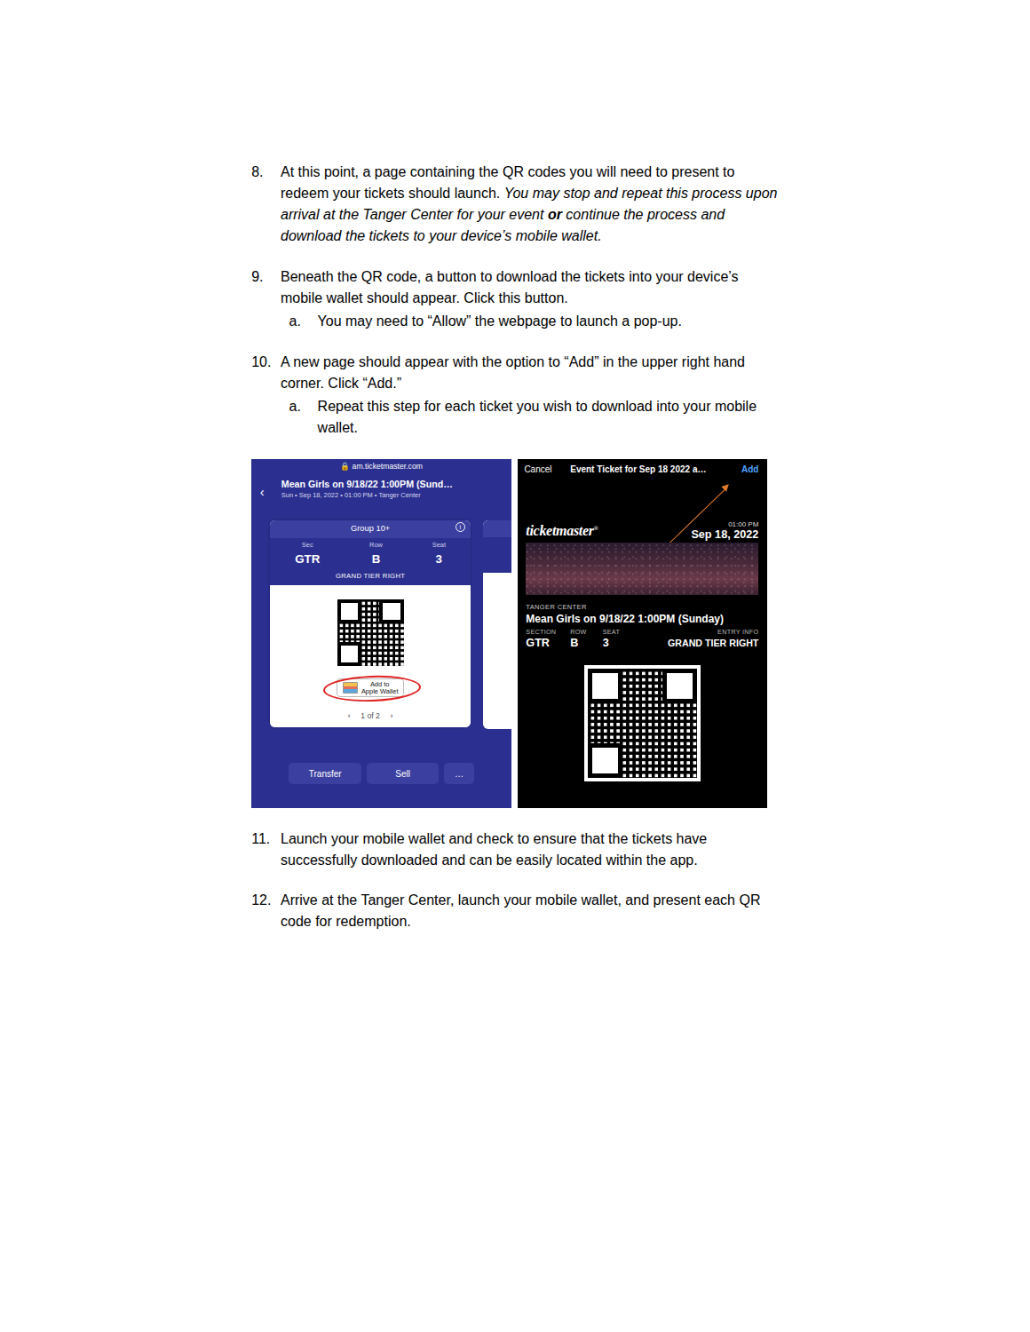At this point, a page containing the QR codes you will need to present to redeem your tickets should launch. You may stop and repeat this process upon arrival at the Tanger Center for your event or continue the process and download the tickets to your device’s mobile wallet.
Beneath the QR code, a button to download the tickets into your device’s mobile wallet should appear. Click this button.
You may need to “Allow” the webpage to launch a pop-up.
A new page should appear with the option to “Add” in the upper right hand corner. Click “Add.”
Repeat this step for each ticket you wish to download into your mobile wallet.
🔒 am.ticketmaster.com
‹
Mean Girls on 9/18/22 1:00PM (Sund…
Sun • Sep 18, 2022 • 01:00 PM • Tanger Center
Group 10+i
Sec
GTR
Row
B
Seat
3
GRAND TIER RIGHT
Add to
Apple Wallet
‹1 of 2›
Transfer
Sell
…
Cancel Event Ticket for Sep 18 2022 a… Add
ticketmaster®
01:00 PM
Sep 18, 2022
TANGER CENTER
Mean Girls on 9/18/22 1:00PM (Sunday)
SECTION
ROW
SEAT
ENTRY INFO
GTR
B
3
GRAND TIER RIGHT
Launch your mobile wallet and check to ensure that the tickets have successfully downloaded and can be easily located within the app.
Arrive at the Tanger Center, launch your mobile wallet, and present each QR code for redemption.